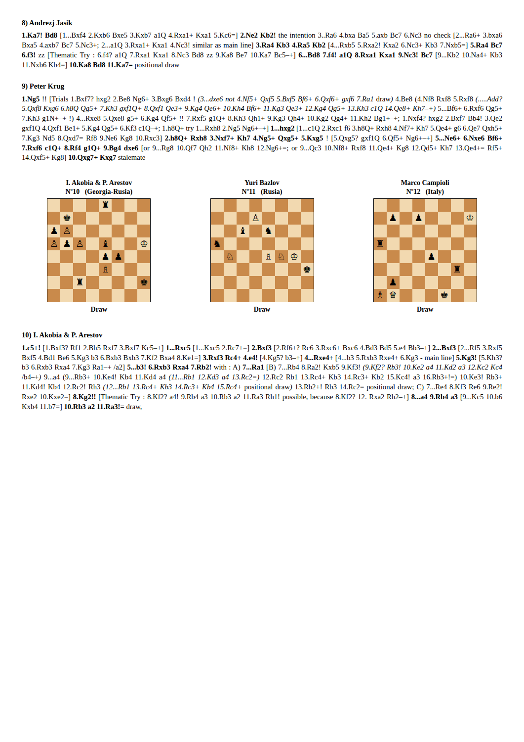8) Andrezj Jasik
1.Ka7! Bd8 [1...Bxf4 2.Kxb6 Bxe5 3.Kxb7 a1Q 4.Rxa1+ Kxa1 5.Kc6=] 2.Ne2 Kb2! the intention 3..Ra6 4.bxa Ba5 5.axb Bc7 6.Nc3 no check [2...Ra6+ 3.bxa6 Bxa5 4.axb7 Bc7 5.Nc3+; 2...a1Q 3.Rxa1+ Kxa1 4.Nc3! similar as main line] 3.Ra4 Kb3 4.Ra5 Kb2 [4...Rxb5 5.Rxa2! Kxa2 6.Nc3+ Kb3 7.Nxb5=] 5.Ra4 Bc7 6.f3! zz [Thematic Try : 6.f4? a1Q 7.Rxa1 Kxa1 8.Nc3 Bd8 zz 9.Ka8 Be7 10.Ka7 Bc5–+] 6...Bd8 7.f4! a1Q 8.Rxa1 Kxa1 9.Nc3! Bc7 [9...Kb2 10.Na4+ Kb3 11.Nxb6 Kb4=] 10.Ka8 Bd8 11.Ka7= positional draw
9) Peter Krug
1.Ng5 !! [Trials 1.Bxf7? hxg2 2.Be8 Ng6+ 3.Bxg6 Bxd4 ! (3...dxe6 not 4.Nf5+ Qxf5 5.Bxf5 Bf6+ 6.Qxf6+ gxf6 7.Ra1 draw) 4.Be8 (4.Nf8 Rxf8 5.Rxf8 (.....Add? 5.Qxf8 Kxg6 6.h8Q Qg5+ 7.Kh3 gxf1Q+ 8.Qxf1 Qe3+ 9.Kg4 Qe6+ 10.Kh4 Bf6+ 11.Kg3 Qe3+ 12.Kg4 Qg5+ 13.Kh3 c1Q 14.Qe8+ Kh7–+) 5...Bf6+ 6.Rxf6 Qg5+ 7.Kh3 g1N+–+ !) 4...Rxe8 5.Qxe8 g5+ 6.Kg4 Qf5+ !! 7.Rxf5 g1Q+ 8.Kh3 Qh1+ 9.Kg3 Qh4+ 10.Kg2 Qg4+ 11.Kh2 Bg1+–+; 1.Nxf4? hxg2 2.Bxf7 Bb4! 3.Qe2 gxf1Q 4.Qxf1 Be1+ 5.Kg4 Qg5+ 6.Kf3 c1Q–+; 1.h8Q+ try 1...Rxh8 2.Ng5 Ng6+–+] 1...hxg2 [1...c1Q 2.Rxc1 f6 3.h8Q+ Rxh8 4.Nf7+ Kh7 5.Qe4+ g6 6.Qe7 Qxh5+ 7.Kg3 Nd5 8.Qxd7= Rf8 9.Ne6 Kg8 10.Rxc3] 2.h8Q+ Rxh8 3.Nxf7+ Kh7 4.Ng5+ Qxg5+ 5.Kxg5 ! [5.Qxg5? gxf1Q 6.Qf5+ Ng6+–+] 5...Ne6+ 6.Nxe6 Bf6+ 7.Rxf6 c1Q+ 8.Rf4 g1Q+ 9.Bg4 dxe6 [or 9...Rg8 10.Qf7 Qh2 11.Nf8+ Kh8 12.Ng6+=; or 9...Qc3 10.Nf8+ Rxf8 11.Qe4+ Kg8 12.Qd5+ Kh7 13.Qe4+= Rf5+ 14.Qxf5+ Kg8] 10.Qxg7+ Kxg7 stalemate
I. Akobia & P. Arestov
Nº10 (Georgia-Rusia)
| | | | | ♜ | | | |
| | ♚ | | | | | | |
| ♟ | ♙ | | | | | | |
| ♙ | ♟ | ♙ | | ♝ | | | ♔ |
| | | | | ♟ | ♟ | | |
| | | | | ♗ | | | |
| | | ♜ | | | | | ♚ |
Draw
Yuri Bazlov
Nº11 (Rusia)
| | | | ♙ | | | | |
| | | ♝ | | ♞ | | | |
| ♞ | | | | | | | |
| | ♘ | | | ♗ | ♘ | ♔ | |
| | | | | | | | ♚ |
Draw
Marco Campioli
Nº12 (Italy)
| | ♟ | | ♟ | | | | ♔ |
| ♜ | | | | | | | |
| | | | | ♟ | | | |
| | | | | | | ♜ | |
| | ♟ | | | | | | |
| ♗ | ♛ | | | | ♚ | | |
Draw
10) I. Akobia & P. Arestov
1.c5+! [1.Bxf3? Rf1 2.Bh5 Rxf7 3.Bxf7 Kc5–+] 1...Rxc5 [1...Kxc5 2.Rc7+=] 2.Bxf3 [2.Rf6+? Rc6 3.Rxc6+ Bxc6 4.Bd3 Bd5 5.e4 Bb3–+] 2...Bxf3 [2...Rf5 3.Rxf5 Bxf5 4.Bd1 Be6 5.Kg3 b3 6.Bxb3 Bxb3 7.Kf2 Bxa4 8.Ke1=] 3.Rxf3 Rc4+ 4.e4! [4.Kg5? b3–+] 4...Rxe4+ [4...b3 5.Rxb3 Rxe4+ 6.Kg3 - main line] 5.Kg3! [5.Kh3? b3 6.Rxb3 Rxa4 7.Kg3 Ra1–+ /a2] 5...b3! 6.Rxb3 Rxa4 7.Rb2! with : A) 7...Ra1 [B) 7...Rb4 8.Ra2! Kxb5 9.Kf3! (9.Kf2? Rb3! 10.Ke2 a4 11.Kd2 a3 12.Kc2 Kc4 /b4–+) 9...a4 (9...Rb3+ 10.Ke4! Kb4 11.Kd4 a4 (11...Rb1 12.Kd3 a4 13.Rc2=) 12.Rc2 Rb1 13.Rc4+ Kb3 14.Rc3+ Kb2 15.Kc4! a3 16.Rb3+!=) 10.Ke3! Rb3+ 11.Kd4! Kb4 12.Rc2! Rh3 (12...Rb1 13.Rc4+ Kb3 14.Rc3+ Kb4 15.Rc4+ positional draw) 13.Rb2+! Rb3 14.Rc2= positional draw; C) 7...Re4 8.Kf3 Re6 9.Re2! Rxe2 10.Kxe2=] 8.Kg2!! [Thematic Try : 8.Kf2? a4! 9.Rb4 a3 10.Rb3 a2 11.Ra3 Rh1! possible, because 8.Kf2? 12. Rxa2 Rh2–+] 8...a4 9.Rb4 a3 [9...Kc5 10.b6 Kxb4 11.b7=] 10.Rb3 a2 11.Ra3!= draw,